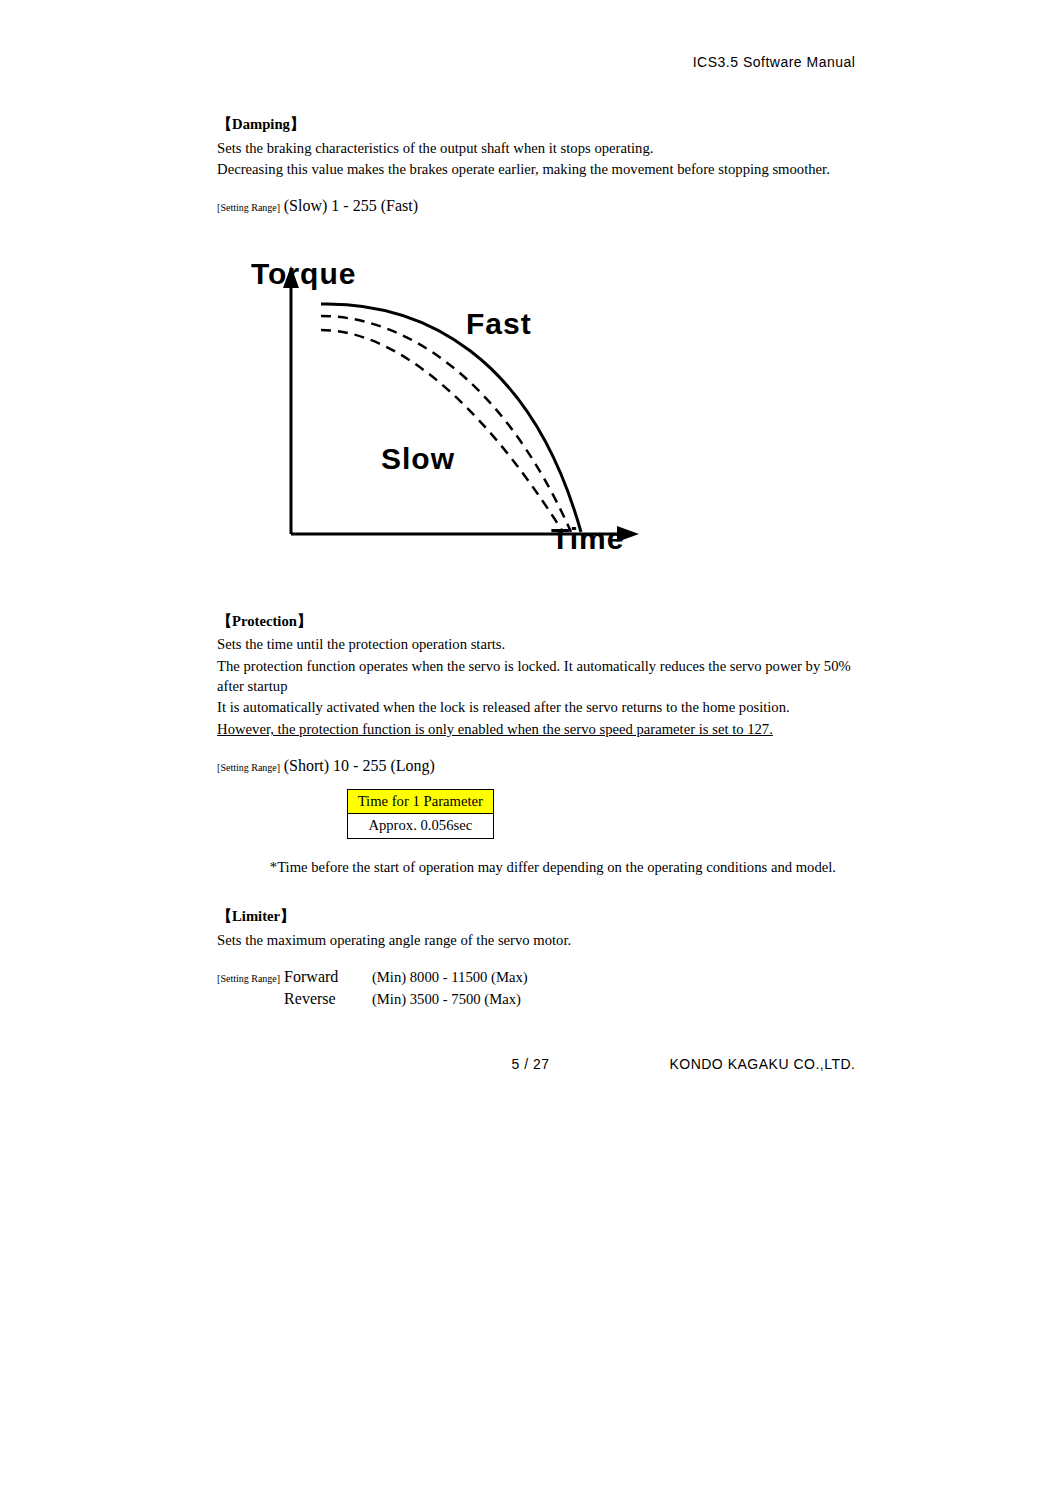ICS3.5 Software Manual
【Damping】
Sets the braking characteristics of the output shaft when it stops operating.
Decreasing this value makes the brakes operate earlier, making the movement before stopping smoother.
[Setting Range] (Slow) 1 - 255 (Fast)
Torque Fast Slow Time
【Protection】
Sets the time until the protection operation starts.
The protection function operates when the servo is locked. It automatically reduces the servo power by 50% after startup
It is automatically activated when the lock is released after the servo returns to the home position.
However, the protection function is only enabled when the servo speed parameter is set to 127.
[Setting Range] (Short) 10 - 255 (Long)
| Time for 1 Parameter |
| Approx. 0.056sec |
*Time before the start of operation may differ depending on the operating conditions and model.
【Limiter】
Sets the maximum operating angle range of the servo motor.
| [Setting Range] | Forward | (Min) 8000 - 11500 (Max) |
| | Reverse | (Min) 3500 - 7500 (Max) |
5 / 27 KONDO KAGAKU CO.,LTD.